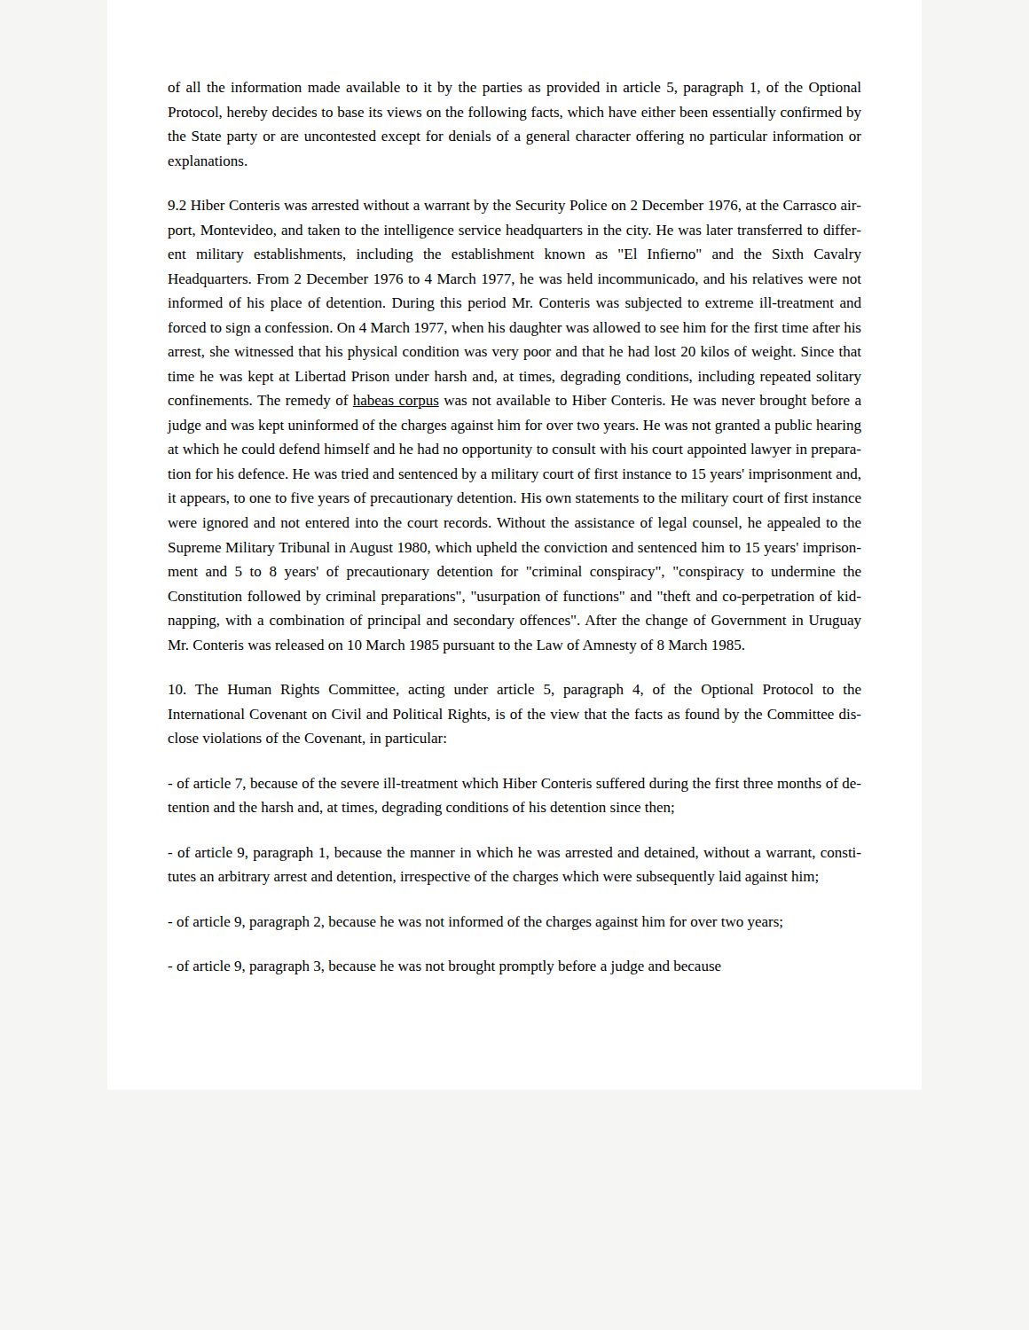of all the information made available to it by the parties as provided in article 5, paragraph 1, of the Optional Protocol, hereby decides to base its views on the following facts, which have either been essentially confirmed by the State party or are uncontested except for denials of a general character offering no particular information or explanations.
9.2 Hiber Conteris was arrested without a warrant by the Security Police on 2 December 1976, at the Carrasco airport, Montevideo, and taken to the intelligence service headquarters in the city. He was later transferred to different military establishments, including the establishment known as "El Infierno" and the Sixth Cavalry Headquarters. From 2 December 1976 to 4 March 1977, he was held incommunicado, and his relatives were not informed of his place of detention. During this period Mr. Conteris was subjected to extreme ill-treatment and forced to sign a confession. On 4 March 1977, when his daughter was allowed to see him for the first time after his arrest, she witnessed that his physical condition was very poor and that he had lost 20 kilos of weight. Since that time he was kept at Libertad Prison under harsh and, at times, degrading conditions, including repeated solitary confinements. The remedy of habeas corpus was not available to Hiber Conteris. He was never brought before a judge and was kept uninformed of the charges against him for over two years. He was not granted a public hearing at which he could defend himself and he had no opportunity to consult with his court appointed lawyer in preparation for his defence. He was tried and sentenced by a military court of first instance to 15 years' imprisonment and, it appears, to one to five years of precautionary detention. His own statements to the military court of first instance were ignored and not entered into the court records. Without the assistance of legal counsel, he appealed to the Supreme Military Tribunal in August 1980, which upheld the conviction and sentenced him to 15 years' imprisonment and 5 to 8 years' of precautionary detention for "criminal conspiracy", "conspiracy to undermine the Constitution followed by criminal preparations", "usurpation of functions" and "theft and co-perpetration of kidnapping, with a combination of principal and secondary offences". After the change of Government in Uruguay Mr. Conteris was released on 10 March 1985 pursuant to the Law of Amnesty of 8 March 1985.
10. The Human Rights Committee, acting under article 5, paragraph 4, of the Optional Protocol to the International Covenant on Civil and Political Rights, is of the view that the facts as found by the Committee disclose violations of the Covenant, in particular:
- of article 7, because of the severe ill-treatment which Hiber Conteris suffered during the first three months of detention and the harsh and, at times, degrading conditions of his detention since then;
- of article 9, paragraph 1, because the manner in which he was arrested and detained, without a warrant, constitutes an arbitrary arrest and detention, irrespective of the charges which were subsequently laid against him;
- of article 9, paragraph 2, because he was not informed of the charges against him for over two years;
- of article 9, paragraph 3, because he was not brought promptly before a judge and because